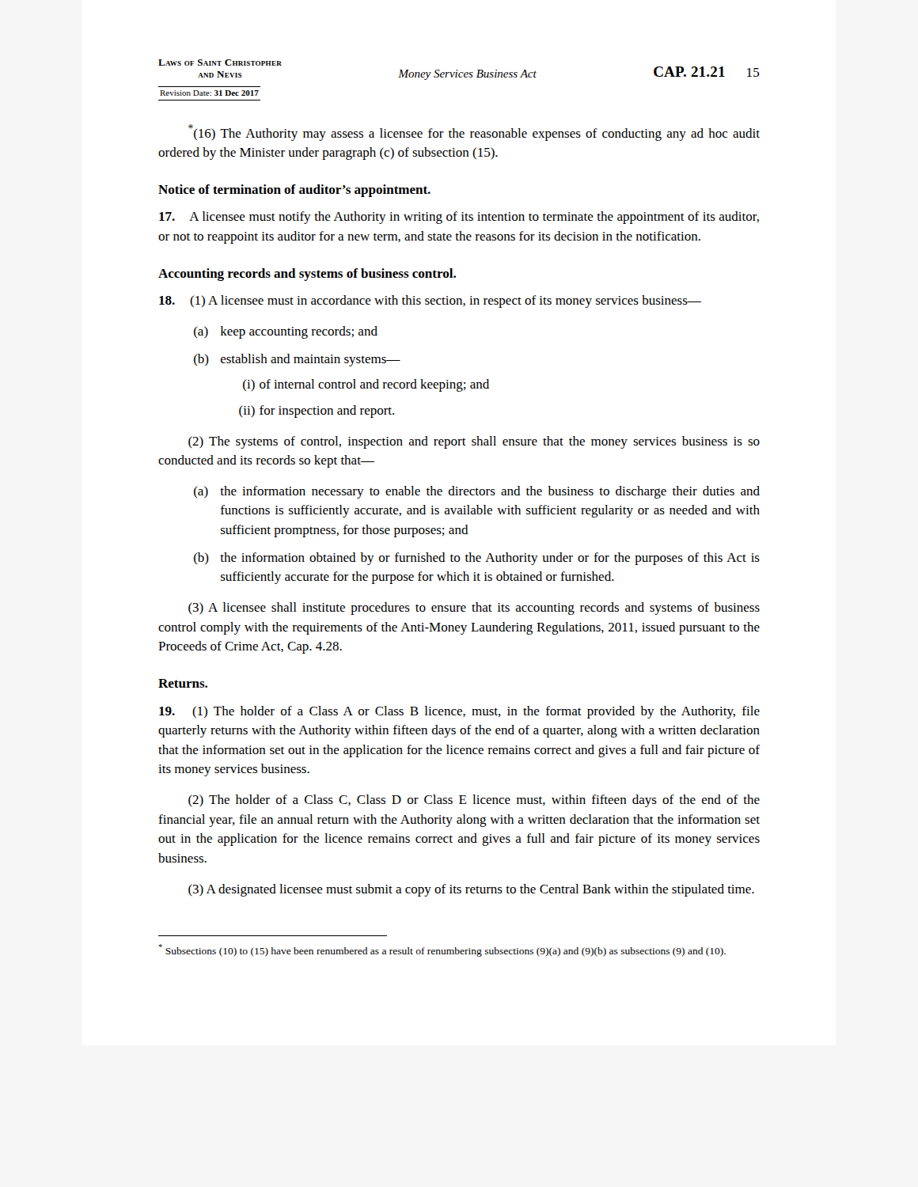Laws of Saint Christopher
and Nevis
Money Services Business Act
CAP. 21.2115
Revision Date: 31 Dec 2017
*(16) The Authority may assess a licensee for the reasonable expenses of conducting any ad hoc audit ordered by the Minister under paragraph (c) of subsection (15).
Notice of termination of auditor’s appointment.
17. A licensee must notify the Authority in writing of its intention to terminate the appointment of its auditor, or not to reappoint its auditor for a new term, and state the reasons for its decision in the notification.
Accounting records and systems of business control.
18. (1) A licensee must in accordance with this section, in respect of its money services business—
(a) keep accounting records; and
(b) establish and maintain systems—
(i) of internal control and record keeping; and
(ii) for inspection and report.
(2) The systems of control, inspection and report shall ensure that the money services business is so conducted and its records so kept that—
(a) the information necessary to enable the directors and the business to discharge their duties and functions is sufficiently accurate, and is available with sufficient regularity or as needed and with sufficient promptness, for those purposes; and
(b) the information obtained by or furnished to the Authority under or for the purposes of this Act is sufficiently accurate for the purpose for which it is obtained or furnished.
(3) A licensee shall institute procedures to ensure that its accounting records and systems of business control comply with the requirements of the Anti-Money Laundering Regulations, 2011, issued pursuant to the Proceeds of Crime Act, Cap. 4.28.
Returns.
19. (1) The holder of a Class A or Class B licence, must, in the format provided by the Authority, file quarterly returns with the Authority within fifteen days of the end of a quarter, along with a written declaration that the information set out in the application for the licence remains correct and gives a full and fair picture of its money services business.
(2) The holder of a Class C, Class D or Class E licence must, within fifteen days of the end of the financial year, file an annual return with the Authority along with a written declaration that the information set out in the application for the licence remains correct and gives a full and fair picture of its money services business.
(3) A designated licensee must submit a copy of its returns to the Central Bank within the stipulated time.
* Subsections (10) to (15) have been renumbered as a result of renumbering subsections (9)(a) and (9)(b) as subsections (9) and (10).